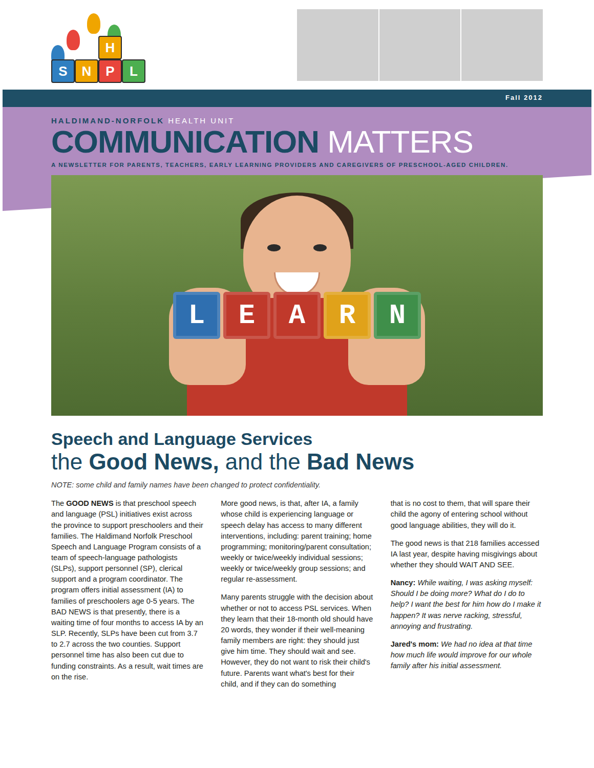H
S
N
P
L
Fall 2012
HALDIMAND-NORFOLK HEALTH UNIT
COMMUNICATION MATTERS
A NEWSLETTER FOR PARENTS, TEACHERS, EARLY LEARNING PROVIDERS AND CAREGIVERS OF PRESCHOOL-AGED CHILDREN.
L
E
A
R
N
Speech and Language Services
the Good News, and the Bad News
NOTE: some child and family names have been changed to protect confidentiality.
The GOOD NEWS is that preschool speech and language (PSL) initiatives exist across the province to support preschoolers and their families. The Haldimand Norfolk Preschool Speech and Language Program consists of a team of speech-language pathologists (SLPs), support personnel (SP), clerical support and a program coordinator. The program offers initial assessment (IA) to families of preschoolers age 0-5 years. The BAD NEWS is that presently, there is a waiting time of four months to access IA by an SLP. Recently, SLPs have been cut from 3.7 to 2.7 across the two counties. Support personnel time has also been cut due to funding constraints. As a result, wait times are on the rise.
More good news, is that, after IA, a family whose child is experiencing language or speech delay has access to many different interventions, including: parent training; home programming; monitoring/parent consultation; weekly or twice/weekly individual sessions; weekly or twice/weekly group sessions; and regular re-assessment.
Many parents struggle with the decision about whether or not to access PSL services. When they learn that their 18-month old should have 20 words, they wonder if their well-meaning family members are right: they should just give him time. They should wait and see. However, they do not want to risk their child's future. Parents want what's best for their child, and if they can do something
that is no cost to them, that will spare their child the agony of entering school without good language abilities, they will do it.
The good news is that 218 families accessed IA last year, despite having misgivings about whether they should WAIT AND SEE.
Nancy: While waiting, I was asking myself: Should I be doing more? What do I do to help? I want the best for him how do I make it happen? It was nerve racking, stressful, annoying and frustrating.
Jared's mom: We had no idea at that time how much life would improve for our whole family after his initial assessment.